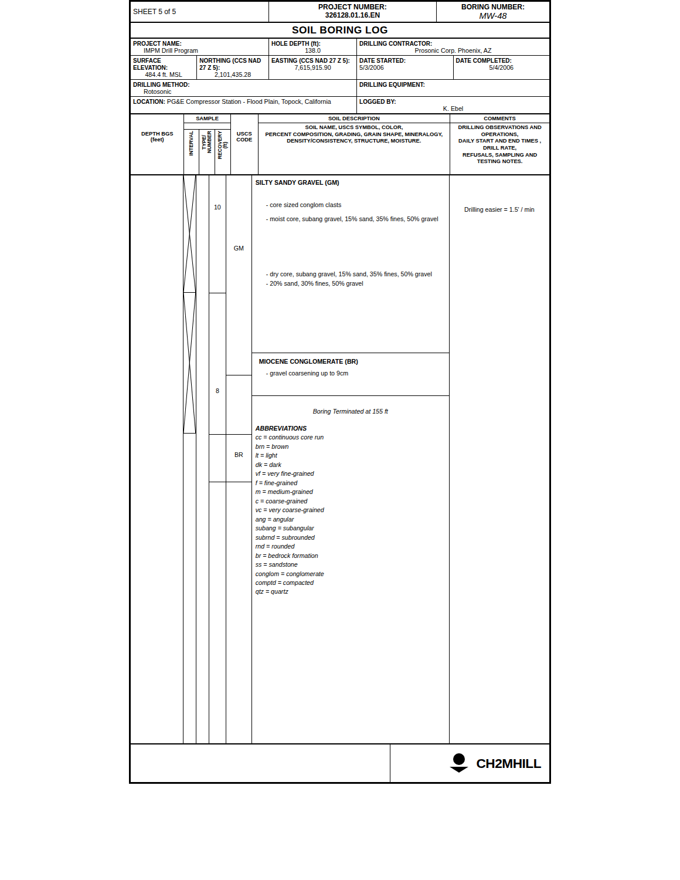| SHEET 5 of 5 | PROJECT NUMBER: 326128.01.16.EN | BORING NUMBER: MW-48 |
| SOIL BORING LOG |
| PROJECT NAME: IMPM Drill Program | HOLE DEPTH (ft): 138.0 | DRILLING CONTRACTOR: Prosonic Corp. Phoenix, AZ |
| / SURFACE ELEVATION: 484.4 ft. MSL / NORTHING (CCS NAD 27 Z 5): 2,101,435.28 / | EASTING (CCS NAD 27 Z 5): 7,615,915.90 | DATE STARTED: 5/3/2006 | DATE COMPLETED: 5/4/2006 |
| DRILLING METHOD: Rotosonic | DRILLING EQUIPMENT: |
| LOCATION: PG&E Compressor Station - Flood Plain, Topock, California | LOGGED BY: K. Ebel |
| | SAMPLE | | SOIL DESCRIPTION | COMMENTS |
| | SOIL NAME, USCS SYMBOL, COLOR, PERCENT COMPOSITION, GRADING, GRAIN SHAPE, MINERALOGY, DENSITY/CONSISTENCY, STRUCTURE, MOISTURE. | DRILLING OBSERVATIONS AND OPERATIONS, DAILY START AND END TIMES , DRILL RATE, REFUSALS, SAMPLING AND TESTING NOTES. |
| DEPTH BGS (feet) | INTERVAL | TYPE/ NUMBER | RECOVERY (ft) | USCS CODE |
| | | | 10 8 | GM BR | SILTY SANDY GRAVEL (GM) - core sized conglom clasts - moist core, subang gravel, 15% sand, 35% fines, 50% gravel - dry core, subang gravel, 15% sand, 35% fines, 50% gravel - 20% sand, 30% fines, 50% gravel MIOCENE CONGLOMERATE (BR) - gravel coarsening up to 9cm Boring Terminated at 155 ft ABBREVIATIONS cc = continuous core run brn = brown lt = light dk = dark vf = very fine-grained f = fine-grained m = medium-grained c = coarse-grained vc = very coarse-grained ang = angular subang = subangular subrnd = subrounded rnd = rounded br = bedrock formation ss = sandstone conglom = conglomerate comptd = compacted qtz = quartz | Drilling easier = 1.5' / min |
| | CH2M HILL |